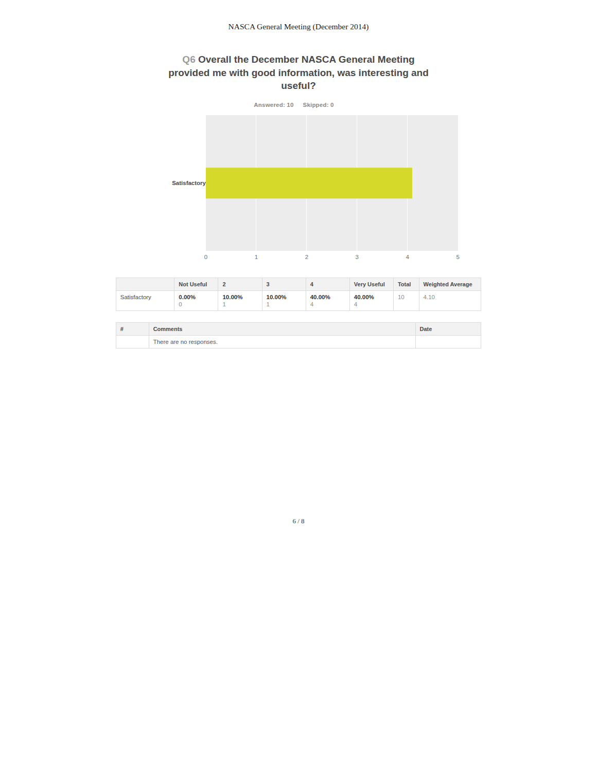NASCA General Meeting (December 2014)
Q6 Overall the December NASCA General Meeting provided me with good information, was interesting and useful?
Answered: 10 Skipped: 0
| Satisfactory | |
| | 0 1 2 3 4 5 |
| | Not Useful | 2 | 3 | 4 | Very Useful | Total | Weighted Average |
| --- | --- | --- | --- | --- | --- | --- | --- |
| Satisfactory | 0.00% 0 | 10.00% 1 | 10.00% 1 | 40.00% 4 | 40.00% 4 | 10 | 4.10 |
| # | Comments | Date |
| --- | --- | --- |
| | There are no responses. | |
6 / 8